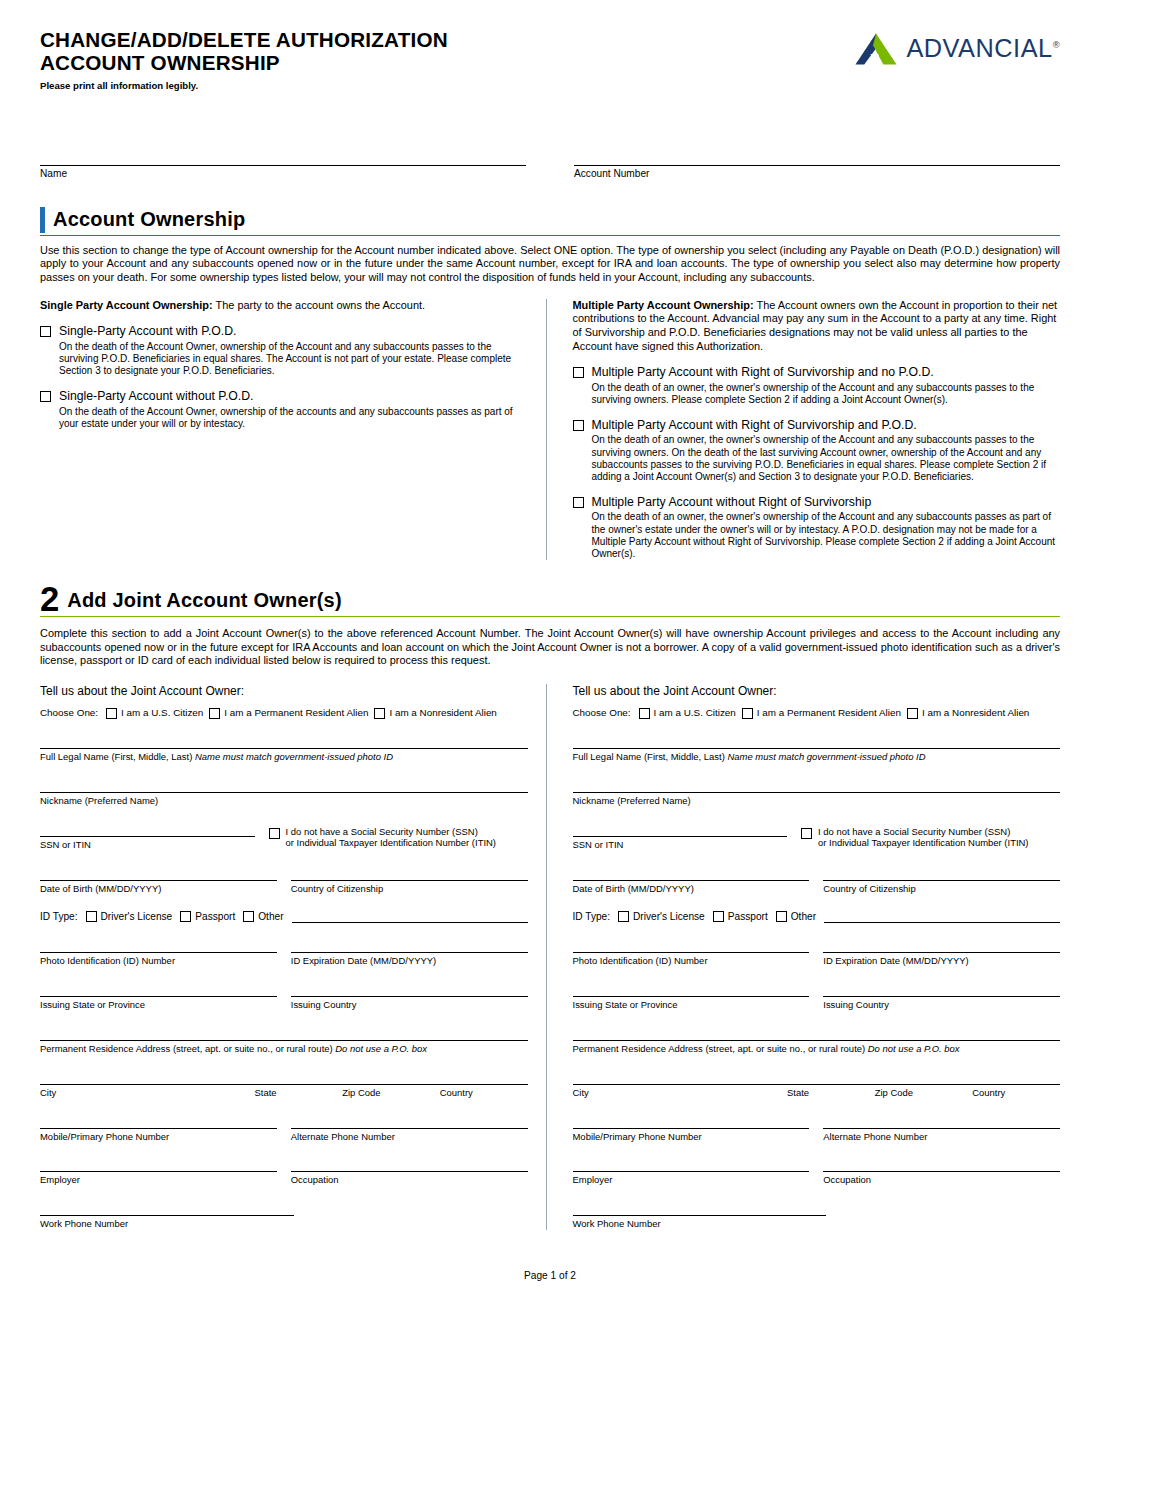Change/Add/Delete Authorization
Account Ownership
Please print all information legibly.
ADVANCIAL®
Name
Account Number
Account Ownership
Use this section to change the type of Account ownership for the Account number indicated above. Select ONE option. The type of ownership you select (including any Payable on Death (P.O.D.) designation) will apply to your Account and any subaccounts opened now or in the future under the same Account number, except for IRA and loan accounts. The type of ownership you select also may determine how property passes on your death. For some ownership types listed below, your will may not control the disposition of funds held in your Account, including any subaccounts.
Single Party Account Ownership: The party to the account owns the Account.
Single-Party Account with P.O.D.
On the death of the Account Owner, ownership of the Account and any subaccounts passes to the surviving P.O.D. Beneficiaries in equal shares. The Account is not part of your estate. Please complete Section 3 to designate your P.O.D. Beneficiaries.
Single-Party Account without P.O.D.
On the death of the Account Owner, ownership of the accounts and any subaccounts passes as part of your estate under your will or by intestacy.
Multiple Party Account Ownership: The Account owners own the Account in proportion to their net contributions to the Account. Advancial may pay any sum in the Account to a party at any time. Right of Survivorship and P.O.D. Beneficiaries designations may not be valid unless all parties to the Account have signed this Authorization.
Multiple Party Account with Right of Survivorship and no P.O.D.
On the death of an owner, the owner's ownership of the Account and any subaccounts passes to the surviving owners. Please complete Section 2 if adding a Joint Account Owner(s).
Multiple Party Account with Right of Survivorship and P.O.D.
On the death of an owner, the owner's ownership of the Account and any subaccounts passes to the surviving owners. On the death of the last surviving Account owner, ownership of the Account and any subaccounts passes to the surviving P.O.D. Beneficiaries in equal shares. Please complete Section 2 if adding a Joint Account Owner(s) and Section 3 to designate your P.O.D. Beneficiaries.
Multiple Party Account without Right of Survivorship
On the death of an owner, the owner's ownership of the Account and any subaccounts passes as part of the owner's estate under the owner's will or by intestacy. A P.O.D. designation may not be made for a Multiple Party Account without Right of Survivorship. Please complete Section 2 if adding a Joint Account Owner(s).
2
Add Joint Account Owner(s)
Complete this section to add a Joint Account Owner(s) to the above referenced Account Number. The Joint Account Owner(s) will have ownership Account privileges and access to the Account including any subaccounts opened now or in the future except for IRA Accounts and loan account on which the Joint Account Owner is not a borrower. A copy of a valid government-issued photo identification such as a driver's license, passport or ID card of each individual listed below is required to process this request.
Tell us about the Joint Account Owner:
Choose One: I am a U.S. Citizen I am a Permanent Resident Alien I am a Nonresident Alien
Full Legal Name (First, Middle, Last) Name must match government-issued photo ID
Nickname (Preferred Name)
SSN or ITIN
I do not have a Social Security Number (SSN)
or Individual Taxpayer Identification Number (ITIN)
Date of Birth (MM/DD/YYYY)
Country of Citizenship
ID Type: Driver's License Passport Other
Photo Identification (ID) Number
ID Expiration Date (MM/DD/YYYY)
Issuing State or Province
Issuing Country
Permanent Residence Address (street, apt. or suite no., or rural route) Do not use a P.O. box
City
State
Zip Code
Country
Mobile/Primary Phone Number
Alternate Phone Number
Employer
Occupation
Work Phone Number
Tell us about the Joint Account Owner:
Choose One: I am a U.S. Citizen I am a Permanent Resident Alien I am a Nonresident Alien
Full Legal Name (First, Middle, Last) Name must match government-issued photo ID
Nickname (Preferred Name)
SSN or ITIN
I do not have a Social Security Number (SSN)
or Individual Taxpayer Identification Number (ITIN)
Date of Birth (MM/DD/YYYY)
Country of Citizenship
ID Type: Driver's License Passport Other
Photo Identification (ID) Number
ID Expiration Date (MM/DD/YYYY)
Issuing State or Province
Issuing Country
Permanent Residence Address (street, apt. or suite no., or rural route) Do not use a P.O. box
City
State
Zip Code
Country
Mobile/Primary Phone Number
Alternate Phone Number
Employer
Occupation
Work Phone Number
Page 1 of 2